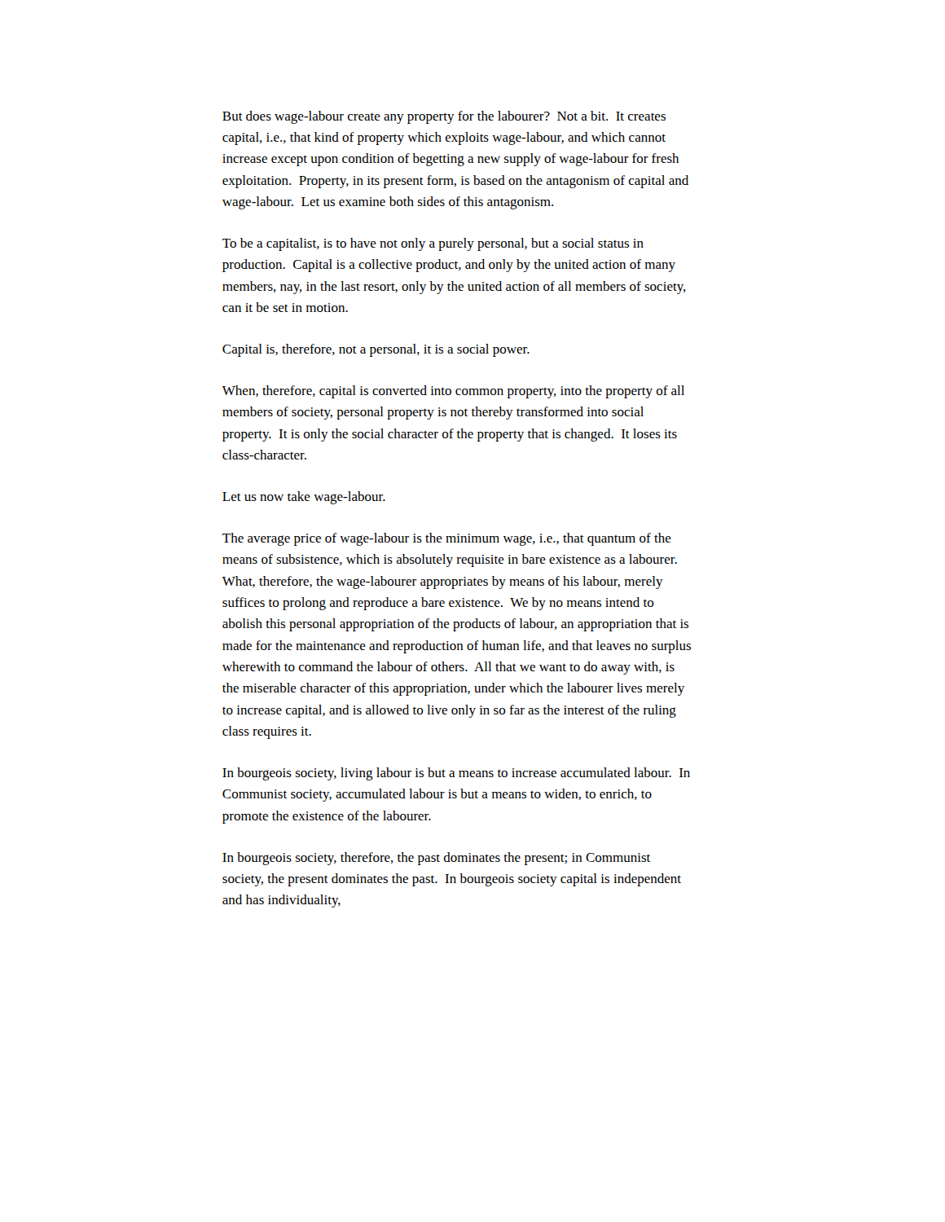But does wage-labour create any property for the labourer? Not a bit. It creates capital, i.e., that kind of property which exploits wage-labour, and which cannot increase except upon condition of begetting a new supply of wage-labour for fresh exploitation. Property, in its present form, is based on the antagonism of capital and wage-labour. Let us examine both sides of this antagonism.
To be a capitalist, is to have not only a purely personal, but a social status in production. Capital is a collective product, and only by the united action of many members, nay, in the last resort, only by the united action of all members of society, can it be set in motion.
Capital is, therefore, not a personal, it is a social power.
When, therefore, capital is converted into common property, into the property of all members of society, personal property is not thereby transformed into social property. It is only the social character of the property that is changed. It loses its class-character.
Let us now take wage-labour.
The average price of wage-labour is the minimum wage, i.e., that quantum of the means of subsistence, which is absolutely requisite in bare existence as a labourer. What, therefore, the wage-labourer appropriates by means of his labour, merely suffices to prolong and reproduce a bare existence. We by no means intend to abolish this personal appropriation of the products of labour, an appropriation that is made for the maintenance and reproduction of human life, and that leaves no surplus wherewith to command the labour of others. All that we want to do away with, is the miserable character of this appropriation, under which the labourer lives merely to increase capital, and is allowed to live only in so far as the interest of the ruling class requires it.
In bourgeois society, living labour is but a means to increase accumulated labour. In Communist society, accumulated labour is but a means to widen, to enrich, to promote the existence of the labourer.
In bourgeois society, therefore, the past dominates the present; in Communist society, the present dominates the past. In bourgeois society capital is independent and has individuality,